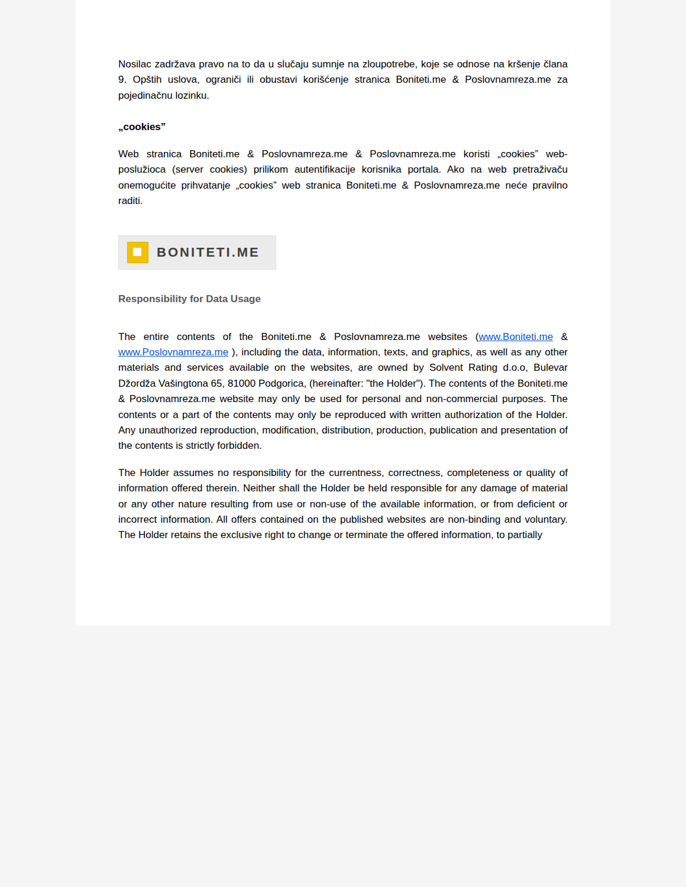Nosilac zadržava pravo na to da u slučaju sumnje na zloupotrebe, koje se odnose na kršenje člana 9. Opštih uslova, ograniči ili obustavi korišćenje stranica Boniteti.me & Poslovnamreza.me za pojedinačnu lozinku.
„cookies”
Web stranica Boniteti.me & Poslovnamreza.me & Poslovnamreza.me koristi „cookies” web-poslužioca (server cookies) prilikom autentifikacije korisnika portala. Ako na web pretraživaču onemogućite prihvatanje „cookies” web stranica Boniteti.me & Poslovnamreza.me neće pravilno raditi.
BONITETI.ME
Responsibility for Data Usage
The entire contents of the Boniteti.me & Poslovnamreza.me websites (www.Boniteti.me & www.Poslovnamreza.me ), including the data, information, texts, and graphics, as well as any other materials and services available on the websites, are owned by Solvent Rating d.o.o, Bulevar Džordža Vašingtona 65, 81000 Podgorica, (hereinafter: "the Holder"). The contents of the Boniteti.me & Poslovnamreza.me website may only be used for personal and non-commercial purposes. The contents or a part of the contents may only be reproduced with written authorization of the Holder. Any unauthorized reproduction, modification, distribution, production, publication and presentation of the contents is strictly forbidden.
The Holder assumes no responsibility for the currentness, correctness, completeness or quality of information offered therein. Neither shall the Holder be held responsible for any damage of material or any other nature resulting from use or non-use of the available information, or from deficient or incorrect information. All offers contained on the published websites are non-binding and voluntary. The Holder retains the exclusive right to change or terminate the offered information, to partially